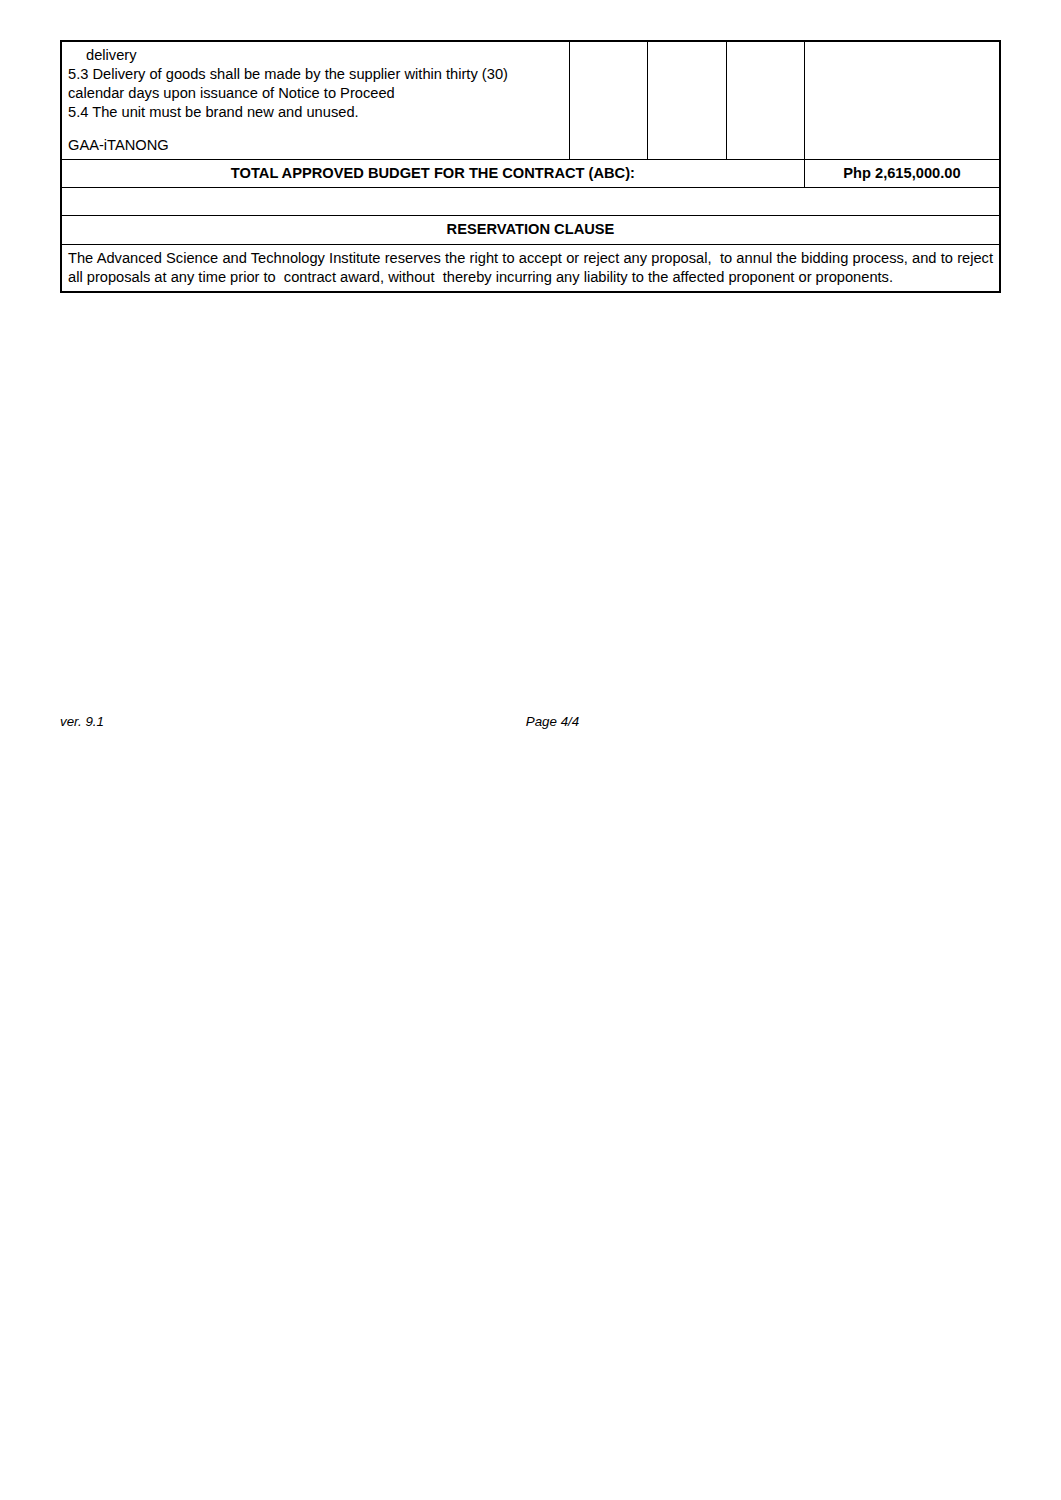| delivery 5.3 Delivery of goods shall be made by the supplier within thirty (30) calendar days upon issuance of Notice to Proceed 5.4 The unit must be brand new and unused. GAA-iTANONG | | | | |
| TOTAL APPROVED BUDGET FOR THE CONTRACT (ABC): | Php 2,615,000.00 |
| RESERVATION CLAUSE |
| The Advanced Science and Technology Institute reserves the right to accept or reject any proposal, to annul the bidding process, and to reject all proposals at any time prior to contract award, without thereby incurring any liability to the affected proponent or proponents. |
ver. 9.1
Page 4/4